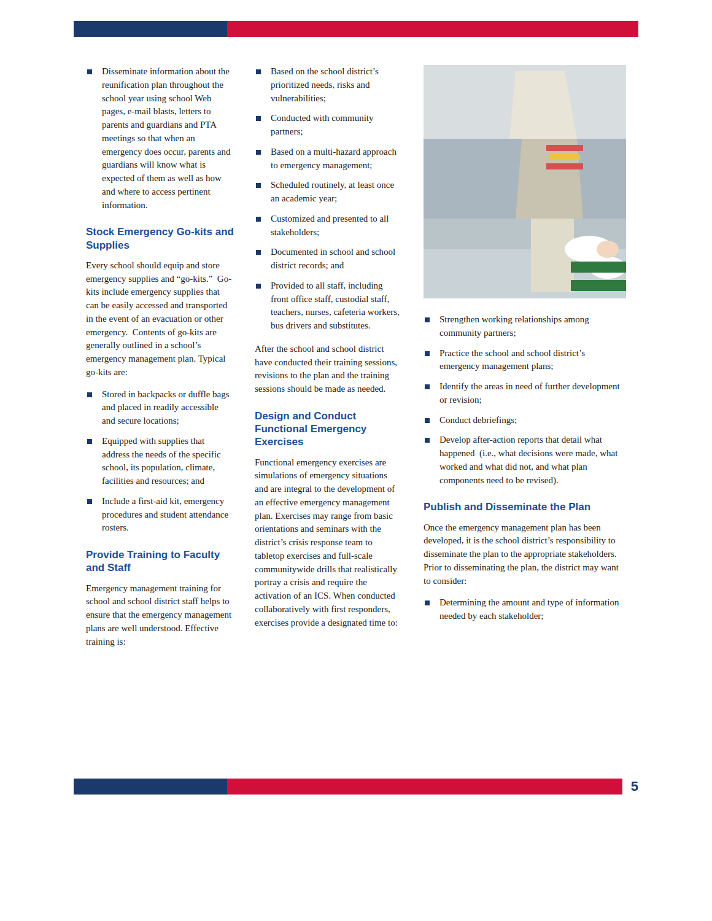Disseminate information about the reunification plan throughout the school year using school Web pages, e-mail blasts, letters to parents and guardians and PTA meetings so that when an emergency does occur, parents and guardians will know what is expected of them as well as how and where to access pertinent information.
Stock Emergency Go-kits and Supplies
Every school should equip and store emergency supplies and “go-kits.” Go-kits include emergency supplies that can be easily accessed and transported in the event of an evacuation or other emergency. Contents of go-kits are generally outlined in a school’s emergency management plan. Typical go-kits are:
Stored in backpacks or duffle bags and placed in readily accessible and secure locations;
Equipped with supplies that address the needs of the specific school, its population, climate, facilities and resources; and
Include a first-aid kit, emergency procedures and student attendance rosters.
Provide Training to Faculty and Staff
Emergency management training for school and school district staff helps to ensure that the emergency management plans are well understood. Effective training is:
Based on the school district’s prioritized needs, risks and vulnerabilities;
Conducted with community partners;
Based on a multi-hazard approach to emergency management;
Scheduled routinely, at least once an academic year;
Customized and presented to all stakeholders;
Documented in school and school district records; and
Provided to all staff, including front office staff, custodial staff, teachers, nurses, cafeteria workers, bus drivers and substitutes.
After the school and school district have conducted their training sessions, revisions to the plan and the training sessions should be made as needed.
Design and Conduct Functional Emergency Exercises
Functional emergency exercises are simulations of emergency situations and are integral to the development of an effective emergency management plan. Exercises may range from basic orientations and seminars with the district’s crisis response team to tabletop exercises and full-scale communitywide drills that realistically portray a crisis and require the activation of an ICS. When conducted collaboratively with first responders, exercises provide a designated time to:
Strengthen working relationships among community partners;
Practice the school and school district’s emergency management plans;
Identify the areas in need of further development or revision;
Conduct debriefings;
Develop after-action reports that detail what happened (i.e., what decisions were made, what worked and what did not, and what plan components need to be revised).
Publish and Disseminate the Plan
Once the emergency management plan has been developed, it is the school district’s responsibility to disseminate the plan to the appropriate stakeholders. Prior to disseminating the plan, the district may want to consider:
Determining the amount and type of information needed by each stakeholder;
5